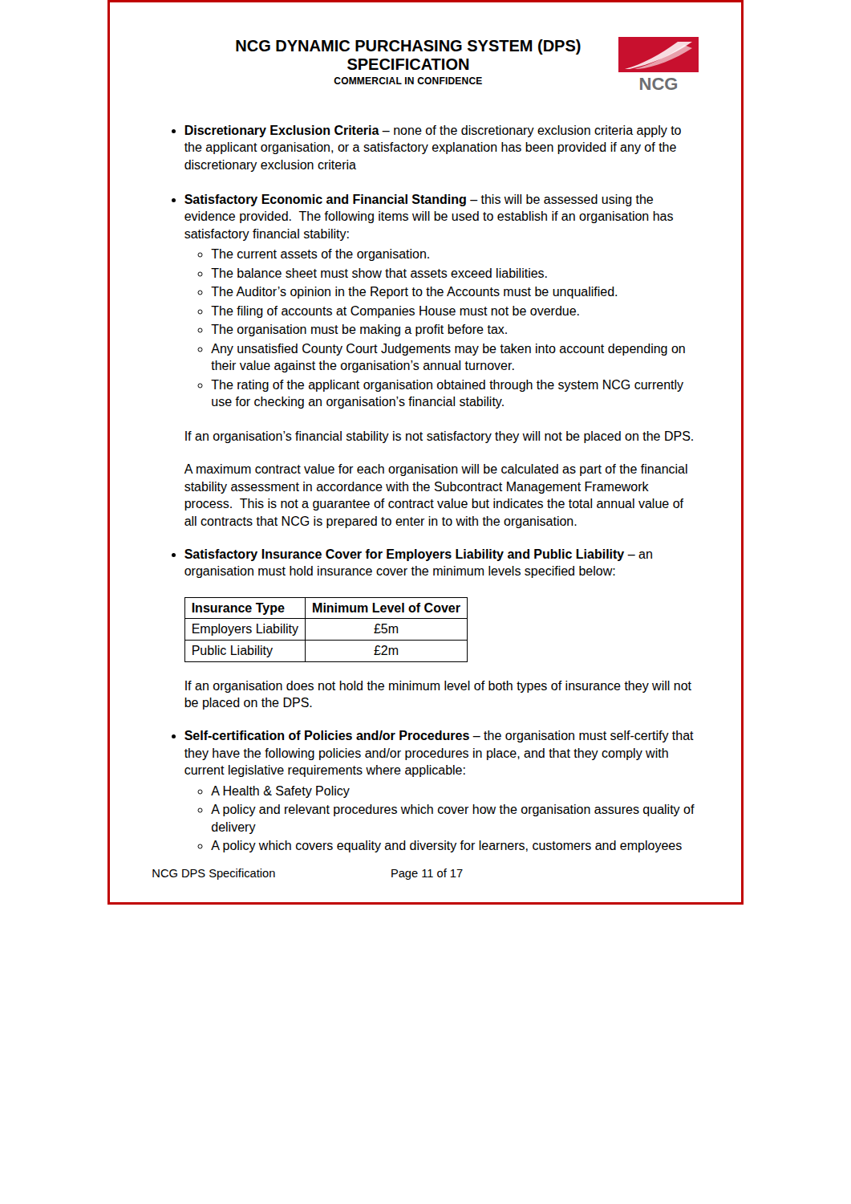NCG DYNAMIC PURCHASING SYSTEM (DPS) SPECIFICATION
COMMERCIAL IN CONFIDENCE
NCG
Discretionary Exclusion Criteria – none of the discretionary exclusion criteria apply to the applicant organisation, or a satisfactory explanation has been provided if any of the discretionary exclusion criteria
Satisfactory Economic and Financial Standing – this will be assessed using the evidence provided. The following items will be used to establish if an organisation has satisfactory financial stability:
The current assets of the organisation.
The balance sheet must show that assets exceed liabilities.
The Auditor’s opinion in the Report to the Accounts must be unqualified.
The filing of accounts at Companies House must not be overdue.
The organisation must be making a profit before tax.
Any unsatisfied County Court Judgements may be taken into account depending on their value against the organisation’s annual turnover.
The rating of the applicant organisation obtained through the system NCG currently use for checking an organisation’s financial stability.
If an organisation’s financial stability is not satisfactory they will not be placed on the DPS.
A maximum contract value for each organisation will be calculated as part of the financial stability assessment in accordance with the Subcontract Management Framework process. This is not a guarantee of contract value but indicates the total annual value of all contracts that NCG is prepared to enter in to with the organisation.
Satisfactory Insurance Cover for Employers Liability and Public Liability – an organisation must hold insurance cover the minimum levels specified below:
| Insurance Type | Minimum Level of Cover |
| --- | --- |
| Employers Liability | £5m |
| Public Liability | £2m |
If an organisation does not hold the minimum level of both types of insurance they will not be placed on the DPS.
Self-certification of Policies and/or Procedures – the organisation must self-certify that they have the following policies and/or procedures in place, and that they comply with current legislative requirements where applicable:
A Health & Safety Policy
A policy and relevant procedures which cover how the organisation assures quality of delivery
A policy which covers equality and diversity for learners, customers and employees
NCG DPS Specification
Page 11 of 17